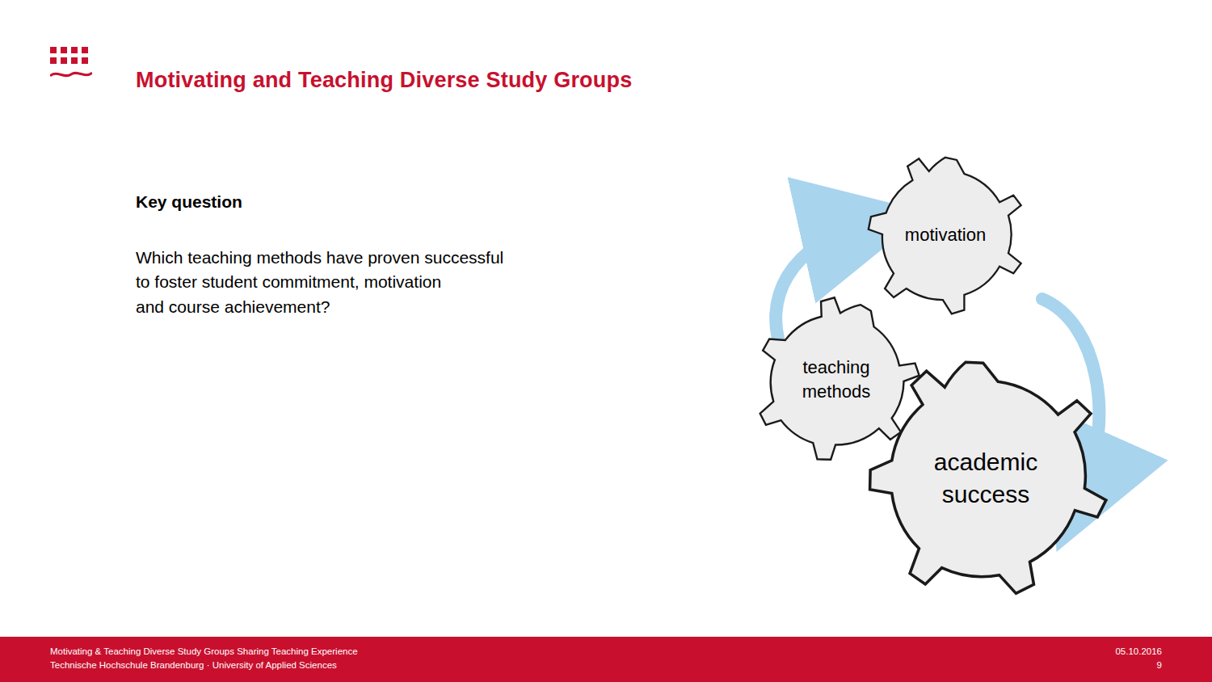Motivating and Teaching Diverse Study Groups
Key question
Which teaching methods have proven successful
to foster student commitment, motivation
and course achievement?
motivation teaching methods academic success
Motivating & Teaching Diverse Study Groups Sharing Teaching Experience
Technische Hochschule Brandenburg · University of Applied Sciences
05.10.2016
9